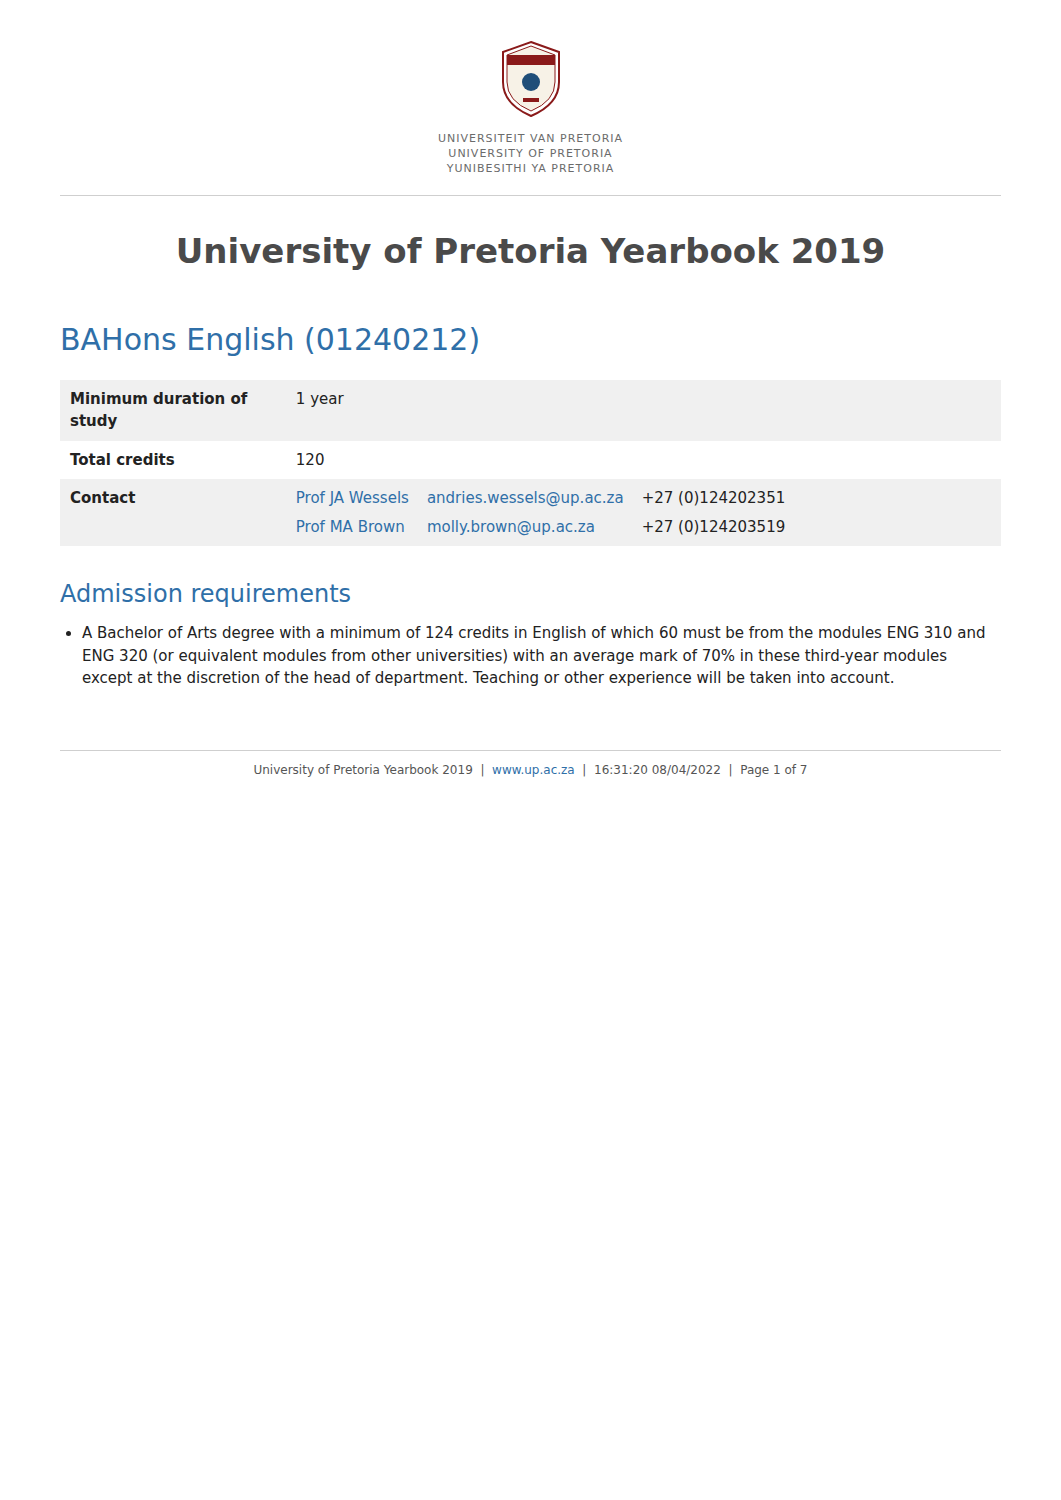UNIVERSITEIT VAN PRETORIA
UNIVERSITY OF PRETORIA
YUNIBESITHI YA PRETORIA
University of Pretoria Yearbook 2019
BAHons English (01240212)
| Minimum duration of study | 1 year |
| Total credits | 120 |
| Contact | / Prof JA Wessels / andries.wessels@up.ac.za / +27 (0)124202351 / / Prof MA Brown / molly.brown@up.ac.za / +27 (0)124203519 / |
Admission requirements
A Bachelor of Arts degree with a minimum of 124 credits in English of which 60 must be from the modules ENG 310 and ENG 320 (or equivalent modules from other universities) with an average mark of 70% in these third-year modules except at the discretion of the head of department. Teaching or other experience will be taken into account.
University of Pretoria Yearbook 2019 | www.up.ac.za | 16:31:20 08/04/2022 | Page 1 of 7